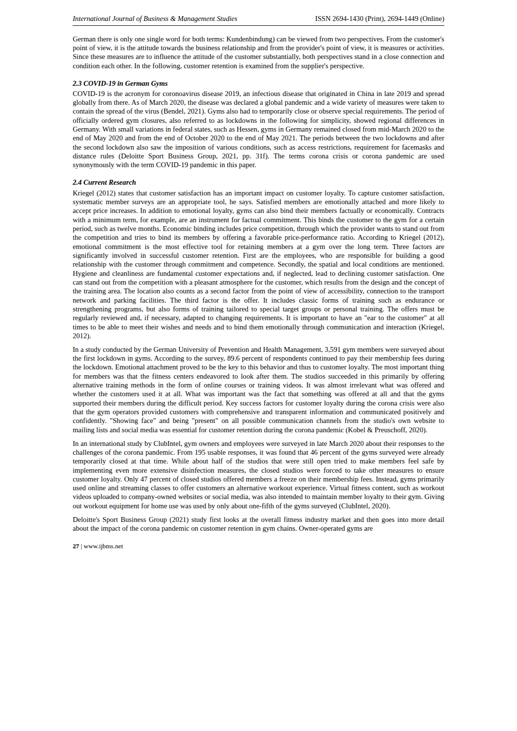International Journal of Business & Management Studies ISSN 2694-1430 (Print), 2694-1449 (Online)
German there is only one single word for both terms: Kundenbindung) can be viewed from two perspectives. From the customer's point of view, it is the attitude towards the business relationship and from the provider's point of view, it is measures or activities. Since these measures are to influence the attitude of the customer substantially, both perspectives stand in a close connection and condition each other. In the following, customer retention is examined from the supplier's perspective.
2.3 COVID-19 in German Gyms
COVID-19 is the acronym for coronoavirus disease 2019, an infectious disease that originated in China in late 2019 and spread globally from there. As of March 2020, the disease was declared a global pandemic and a wide variety of measures were taken to contain the spread of the virus (Bendel, 2021). Gyms also had to temporarily close or observe special requirements. The period of officially ordered gym closures, also referred to as lockdowns in the following for simplicity, showed regional differences in Germany. With small variations in federal states, such as Hessen, gyms in Germany remained closed from mid-March 2020 to the end of May 2020 and from the end of October 2020 to the end of May 2021. The periods between the two lockdowns and after the second lockdown also saw the imposition of various conditions, such as access restrictions, requirement for facemasks and distance rules (Deloitte Sport Business Group, 2021, pp. 31f). The terms corona crisis or corona pandemic are used synonymously with the term COVID-19 pandemic in this paper.
2.4 Current Research
Kriegel (2012) states that customer satisfaction has an important impact on customer loyalty. To capture customer satisfaction, systematic member surveys are an appropriate tool, he says. Satisfied members are emotionally attached and more likely to accept price increases. In addition to emotional loyalty, gyms can also bind their members factually or economically. Contracts with a minimum term, for example, are an instrument for factual commitment. This binds the customer to the gym for a certain period, such as twelve months. Economic binding includes price competition, through which the provider wants to stand out from the competition and tries to bind its members by offering a favorable price-performance ratio. According to Kriegel (2012), emotional commitment is the most effective tool for retaining members at a gym over the long term. Three factors are significantly involved in successful customer retention. First are the employees, who are responsible for building a good relationship with the customer through commitment and competence. Secondly, the spatial and local conditions are mentioned. Hygiene and cleanliness are fundamental customer expectations and, if neglected, lead to declining customer satisfaction. One can stand out from the competition with a pleasant atmosphere for the customer, which results from the design and the concept of the training area. The location also counts as a second factor from the point of view of accessibility, connection to the transport network and parking facilities. The third factor is the offer. It includes classic forms of training such as endurance or strengthening programs, but also forms of training tailored to special target groups or personal training. The offers must be regularly reviewed and, if necessary, adapted to changing requirements. It is important to have an "ear to the customer" at all times to be able to meet their wishes and needs and to bind them emotionally through communication and interaction (Kriegel, 2012).
In a study conducted by the German University of Prevention and Health Management, 3,591 gym members were surveyed about the first lockdown in gyms. According to the survey, 89.6 percent of respondents continued to pay their membership fees during the lockdown. Emotional attachment proved to be the key to this behavior and thus to customer loyalty. The most important thing for members was that the fitness centers endeavored to look after them. The studios succeeded in this primarily by offering alternative training methods in the form of online courses or training videos. It was almost irrelevant what was offered and whether the customers used it at all. What was important was the fact that something was offered at all and that the gyms supported their members during the difficult period. Key success factors for customer loyalty during the corona crisis were also that the gym operators provided customers with comprehensive and transparent information and communicated positively and confidently. "Showing face" and being "present" on all possible communication channels from the studio's own website to mailing lists and social media was essential for customer retention during the corona pandemic (Kobel & Preuschoff, 2020).
In an international study by ClubIntel, gym owners and employees were surveyed in late March 2020 about their responses to the challenges of the corona pandemic. From 195 usable responses, it was found that 46 percent of the gyms surveyed were already temporarily closed at that time. While about half of the studios that were still open tried to make members feel safe by implementing even more extensive disinfection measures, the closed studios were forced to take other measures to ensure customer loyalty. Only 47 percent of closed studios offered members a freeze on their membership fees. Instead, gyms primarily used online and streaming classes to offer customers an alternative workout experience. Virtual fitness content, such as workout videos uploaded to company-owned websites or social media, was also intended to maintain member loyalty to their gym. Giving out workout equipment for home use was used by only about one-fifth of the gyms surveyed (ClubIntel, 2020).
Deloitte's Sport Business Group (2021) study first looks at the overall fitness industry market and then goes into more detail about the impact of the corona pandemic on customer retention in gym chains. Owner-operated gyms are
27 | www.ijbms.net